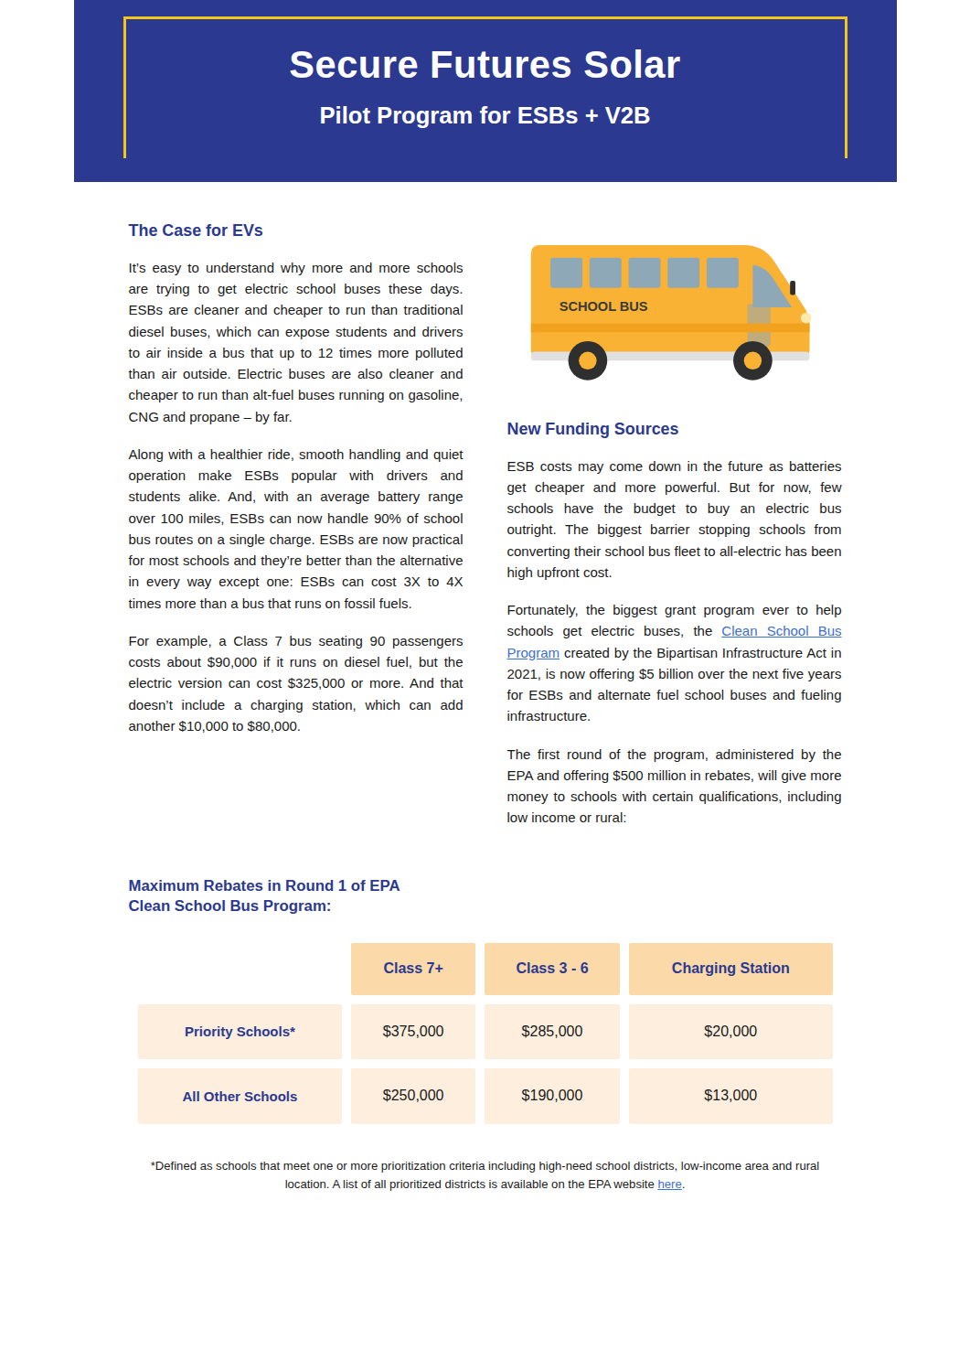Secure Futures Solar
Pilot Program for ESBs + V2B
The Case for EVs
It’s easy to understand why more and more schools are trying to get electric school buses these days. ESBs are cleaner and cheaper to run than traditional diesel buses, which can expose students and drivers to air inside a bus that up to 12 times more polluted than air outside. Electric buses are also cleaner and cheaper to run than alt-fuel buses running on gasoline, CNG and propane – by far.
Along with a healthier ride, smooth handling and quiet operation make ESBs popular with drivers and students alike. And, with an average battery range over 100 miles, ESBs can now handle 90% of school bus routes on a single charge. ESBs are now practical for most schools and they’re better than the alternative in every way except one: ESBs can cost 3X to 4X times more than a bus that runs on fossil fuels.
For example, a Class 7 bus seating 90 passengers costs about $90,000 if it runs on diesel fuel, but the electric version can cost $325,000 or more. And that doesn’t include a charging station, which can add another $10,000 to $80,000.
SCHOOL BUS
New Funding Sources
ESB costs may come down in the future as batteries get cheaper and more powerful. But for now, few schools have the budget to buy an electric bus outright. The biggest barrier stopping schools from converting their school bus fleet to all-electric has been high upfront cost.
Fortunately, the biggest grant program ever to help schools get electric buses, the Clean School Bus Program created by the Bipartisan Infrastructure Act in 2021, is now offering $5 billion over the next five years for ESBs and alternate fuel school buses and fueling infrastructure.
The first round of the program, administered by the EPA and offering $500 million in rebates, will give more money to schools with certain qualifications, including low income or rural:
Maximum Rebates in Round 1 of EPA
Clean School Bus Program:
| | Class 7+ | Class 3 - 6 | Charging Station |
| --- | --- | --- | --- |
| Priority Schools* | $375,000 | $285,000 | $20,000 |
| All Other Schools | $250,000 | $190,000 | $13,000 |
*Defined as schools that meet one or more prioritization criteria including high-need school districts, low-income area and rural location. A list of all prioritized districts is available on the EPA website here.